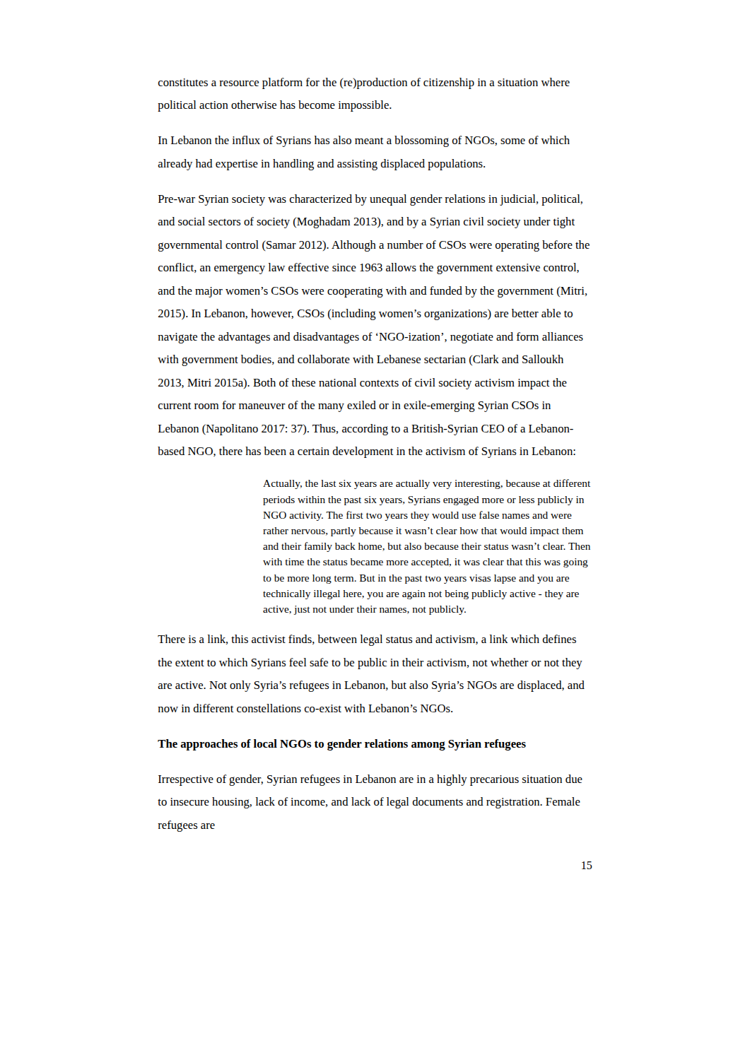constitutes a resource platform for the (re)production of citizenship in a situation where political action otherwise has become impossible.
In Lebanon the influx of Syrians has also meant a blossoming of NGOs, some of which already had expertise in handling and assisting displaced populations.
Pre-war Syrian society was characterized by unequal gender relations in judicial, political, and social sectors of society (Moghadam 2013), and by a Syrian civil society under tight governmental control (Samar 2012). Although a number of CSOs were operating before the conflict, an emergency law effective since 1963 allows the government extensive control, and the major women’s CSOs were cooperating with and funded by the government (Mitri, 2015). In Lebanon, however, CSOs (including women’s organizations) are better able to navigate the advantages and disadvantages of ‘NGO-ization’, negotiate and form alliances with government bodies, and collaborate with Lebanese sectarian (Clark and Salloukh 2013, Mitri 2015a). Both of these national contexts of civil society activism impact the current room for maneuver of the many exiled or in exile-emerging Syrian CSOs in Lebanon (Napolitano 2017: 37). Thus, according to a British-Syrian CEO of a Lebanon-based NGO, there has been a certain development in the activism of Syrians in Lebanon:
Actually, the last six years are actually very interesting, because at different periods within the past six years, Syrians engaged more or less publicly in NGO activity. The first two years they would use false names and were rather nervous, partly because it wasn’t clear how that would impact them and their family back home, but also because their status wasn’t clear. Then with time the status became more accepted, it was clear that this was going to be more long term. But in the past two years visas lapse and you are technically illegal here, you are again not being publicly active - they are active, just not under their names, not publicly.
There is a link, this activist finds, between legal status and activism, a link which defines the extent to which Syrians feel safe to be public in their activism, not whether or not they are active. Not only Syria’s refugees in Lebanon, but also Syria’s NGOs are displaced, and now in different constellations co-exist with Lebanon’s NGOs.
The approaches of local NGOs to gender relations among Syrian refugees
Irrespective of gender, Syrian refugees in Lebanon are in a highly precarious situation due to insecure housing, lack of income, and lack of legal documents and registration. Female refugees are
15